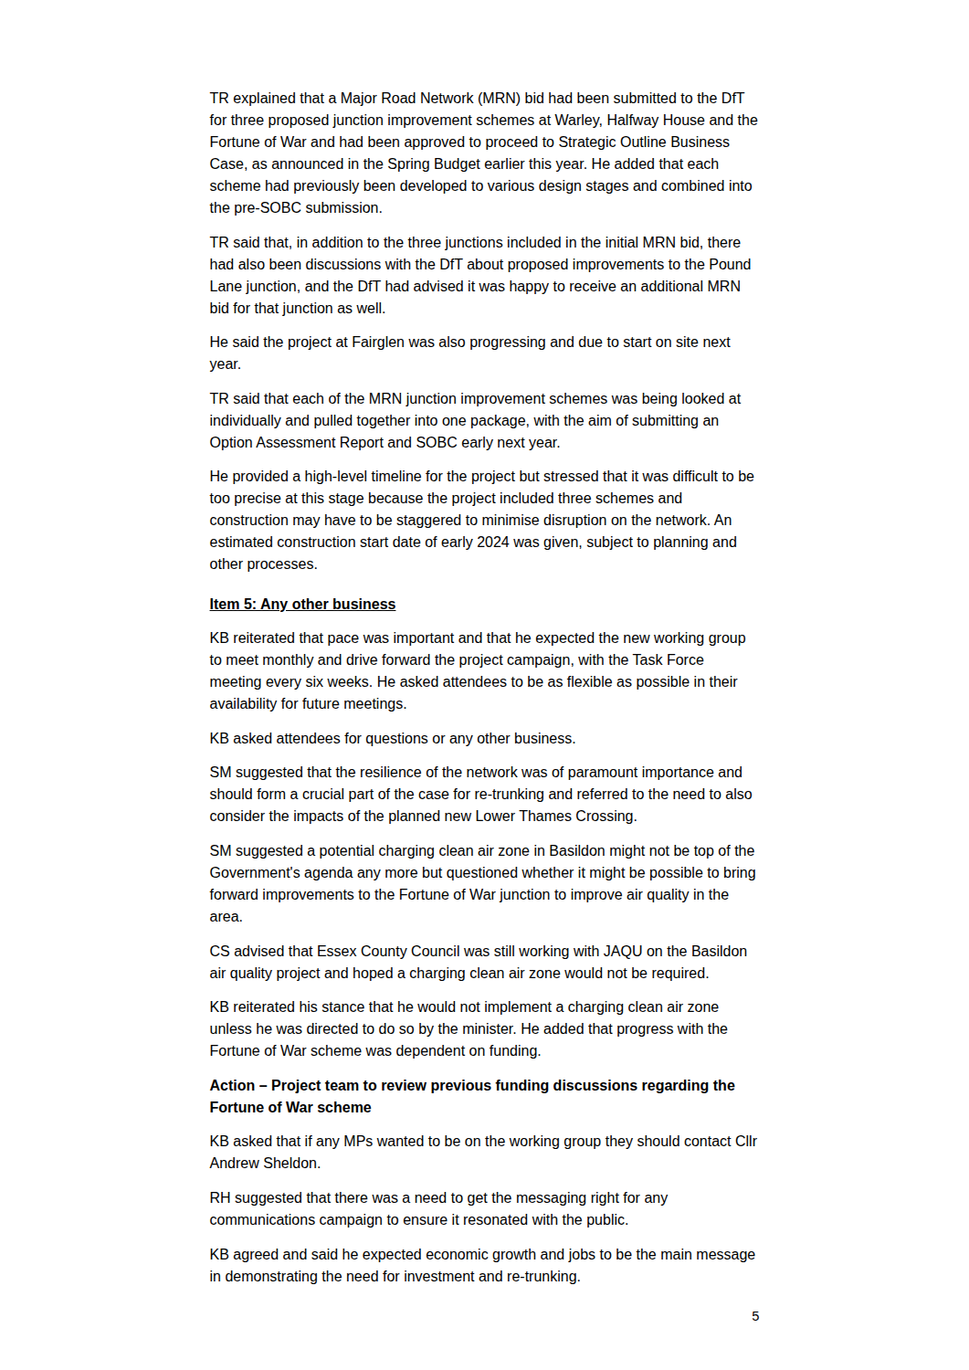TR explained that a Major Road Network (MRN) bid had been submitted to the DfT for three proposed junction improvement schemes at Warley, Halfway House and the Fortune of War and had been approved to proceed to Strategic Outline Business Case, as announced in the Spring Budget earlier this year. He added that each scheme had previously been developed to various design stages and combined into the pre-SOBC submission.
TR said that, in addition to the three junctions included in the initial MRN bid, there had also been discussions with the DfT about proposed improvements to the Pound Lane junction, and the DfT had advised it was happy to receive an additional MRN bid for that junction as well.
He said the project at Fairglen was also progressing and due to start on site next year.
TR said that each of the MRN junction improvement schemes was being looked at individually and pulled together into one package, with the aim of submitting an Option Assessment Report and SOBC early next year.
He provided a high-level timeline for the project but stressed that it was difficult to be too precise at this stage because the project included three schemes and construction may have to be staggered to minimise disruption on the network. An estimated construction start date of early 2024 was given, subject to planning and other processes.
Item 5: Any other business
KB reiterated that pace was important and that he expected the new working group to meet monthly and drive forward the project campaign, with the Task Force meeting every six weeks. He asked attendees to be as flexible as possible in their availability for future meetings.
KB asked attendees for questions or any other business.
SM suggested that the resilience of the network was of paramount importance and should form a crucial part of the case for re-trunking and referred to the need to also consider the impacts of the planned new Lower Thames Crossing.
SM suggested a potential charging clean air zone in Basildon might not be top of the Government's agenda any more but questioned whether it might be possible to bring forward improvements to the Fortune of War junction to improve air quality in the area.
CS advised that Essex County Council was still working with JAQU on the Basildon air quality project and hoped a charging clean air zone would not be required.
KB reiterated his stance that he would not implement a charging clean air zone unless he was directed to do so by the minister. He added that progress with the Fortune of War scheme was dependent on funding.
Action – Project team to review previous funding discussions regarding the Fortune of War scheme
KB asked that if any MPs wanted to be on the working group they should contact Cllr Andrew Sheldon.
RH suggested that there was a need to get the messaging right for any communications campaign to ensure it resonated with the public.
KB agreed and said he expected economic growth and jobs to be the main message in demonstrating the need for investment and re-trunking.
5